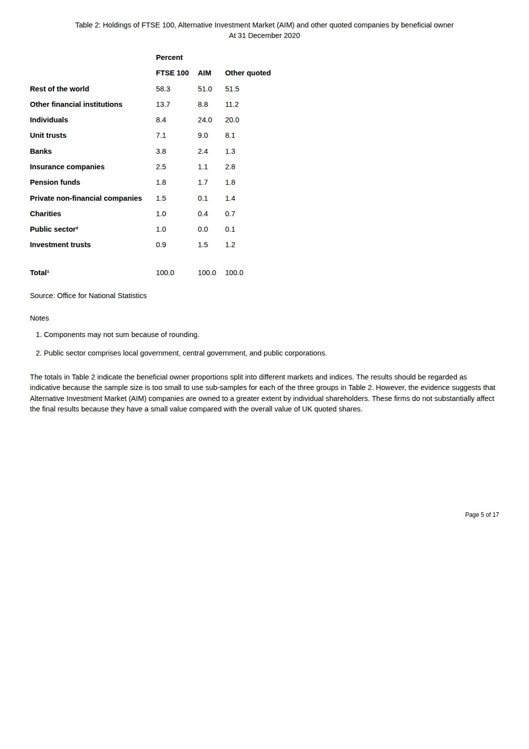Table 2: Holdings of FTSE 100, Alternative Investment Market (AIM) and other quoted companies by beneficial owner
At 31 December 2020
| | Percent |
| | FTSE 100 | AIM | Other quoted |
| Rest of the world | 58.3 | 51.0 | 51.5 |
| Other financial institutions | 13.7 | 8.8 | 11.2 |
| Individuals | 8.4 | 24.0 | 20.0 |
| Unit trusts | 7.1 | 9.0 | 8.1 |
| Banks | 3.8 | 2.4 | 1.3 |
| Insurance companies | 2.5 | 1.1 | 2.8 |
| Pension funds | 1.8 | 1.7 | 1.8 |
| Private non-financial companies | 1.5 | 0.1 | 1.4 |
| Charities | 1.0 | 0.4 | 0.7 |
| Public sector² | 1.0 | 0.0 | 0.1 |
| Investment trusts | 0.9 | 1.5 | 1.2 |
| Total¹ | 100.0 | 100.0 | 100.0 |
Source: Office for National Statistics
Notes
Components may not sum because of rounding.
Public sector comprises local government, central government, and public corporations.
The totals in Table 2 indicate the beneficial owner proportions split into different markets and indices. The results should be regarded as indicative because the sample size is too small to use sub-samples for each of the three groups in Table 2. However, the evidence suggests that Alternative Investment Market (AIM) companies are owned to a greater extent by individual shareholders. These firms do not substantially affect the final results because they have a small value compared with the overall value of UK quoted shares.
Page 5 of 17